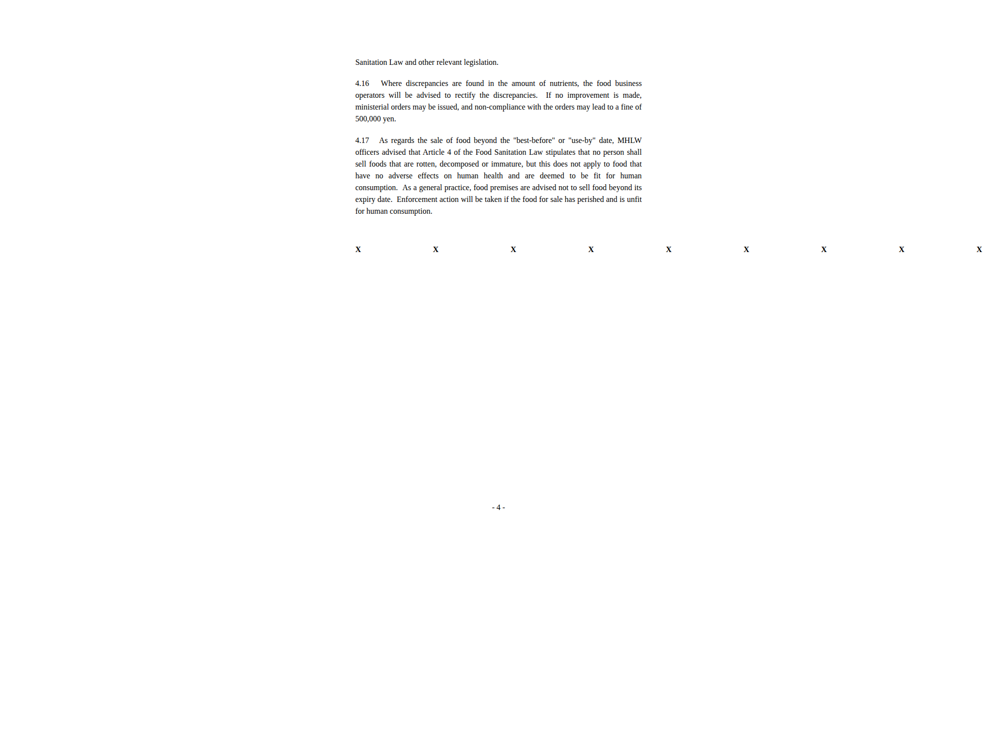Sanitation Law and other relevant legislation.
4.16 Where discrepancies are found in the amount of nutrients, the food business operators will be advised to rectify the discrepancies. If no improvement is made, ministerial orders may be issued, and non-compliance with the orders may lead to a fine of 500,000 yen.
4.17 As regards the sale of food beyond the "best-before" or "use-by" date, MHLW officers advised that Article 4 of the Food Sanitation Law stipulates that no person shall sell foods that are rotten, decomposed or immature, but this does not apply to food that have no adverse effects on human health and are deemed to be fit for human consumption. As a general practice, food premises are advised not to sell food beyond its expiry date. Enforcement action will be taken if the food for sale has perished and is unfit for human consumption.
X X X X X X X X X X
- 4 -